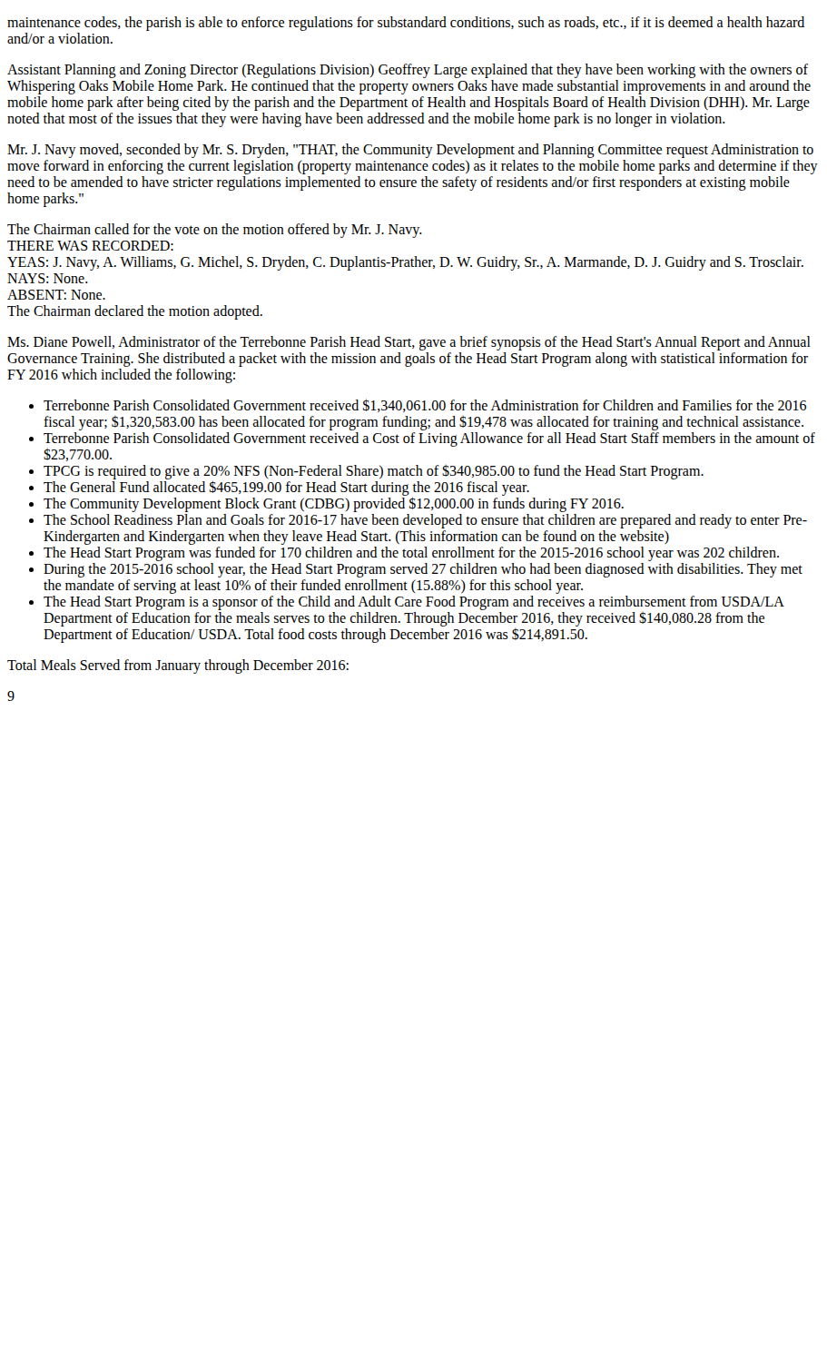maintenance codes, the parish is able to enforce regulations for substandard conditions, such as roads, etc., if it is deemed a health hazard and/or a violation.
Assistant Planning and Zoning Director (Regulations Division) Geoffrey Large explained that they have been working with the owners of Whispering Oaks Mobile Home Park. He continued that the property owners Oaks have made substantial improvements in and around the mobile home park after being cited by the parish and the Department of Health and Hospitals Board of Health Division (DHH). Mr. Large noted that most of the issues that they were having have been addressed and the mobile home park is no longer in violation.
Mr. J. Navy moved, seconded by Mr. S. Dryden, "THAT, the Community Development and Planning Committee request Administration to move forward in enforcing the current legislation (property maintenance codes) as it relates to the mobile home parks and determine if they need to be amended to have stricter regulations implemented to ensure the safety of residents and/or first responders at existing mobile home parks."
The Chairman called for the vote on the motion offered by Mr. J. Navy.
THERE WAS RECORDED:
YEAS: J. Navy, A. Williams, G. Michel, S. Dryden, C. Duplantis-Prather, D. W. Guidry, Sr., A. Marmande, D. J. Guidry and S. Trosclair.
NAYS: None.
ABSENT: None.
The Chairman declared the motion adopted.
Ms. Diane Powell, Administrator of the Terrebonne Parish Head Start, gave a brief synopsis of the Head Start's Annual Report and Annual Governance Training. She distributed a packet with the mission and goals of the Head Start Program along with statistical information for FY 2016 which included the following:
Terrebonne Parish Consolidated Government received $1,340,061.00 for the Administration for Children and Families for the 2016 fiscal year; $1,320,583.00 has been allocated for program funding; and $19,478 was allocated for training and technical assistance.
Terrebonne Parish Consolidated Government received a Cost of Living Allowance for all Head Start Staff members in the amount of $23,770.00.
TPCG is required to give a 20% NFS (Non-Federal Share) match of $340,985.00 to fund the Head Start Program.
The General Fund allocated $465,199.00 for Head Start during the 2016 fiscal year.
The Community Development Block Grant (CDBG) provided $12,000.00 in funds during FY 2016.
The School Readiness Plan and Goals for 2016-17 have been developed to ensure that children are prepared and ready to enter Pre-Kindergarten and Kindergarten when they leave Head Start. (This information can be found on the website)
The Head Start Program was funded for 170 children and the total enrollment for the 2015-2016 school year was 202 children.
During the 2015-2016 school year, the Head Start Program served 27 children who had been diagnosed with disabilities. They met the mandate of serving at least 10% of their funded enrollment (15.88%) for this school year.
The Head Start Program is a sponsor of the Child and Adult Care Food Program and receives a reimbursement from USDA/LA Department of Education for the meals serves to the children. Through December 2016, they received $140,080.28 from the Department of Education/ USDA. Total food costs through December 2016 was $214,891.50.
Total Meals Served from January through December 2016:
9